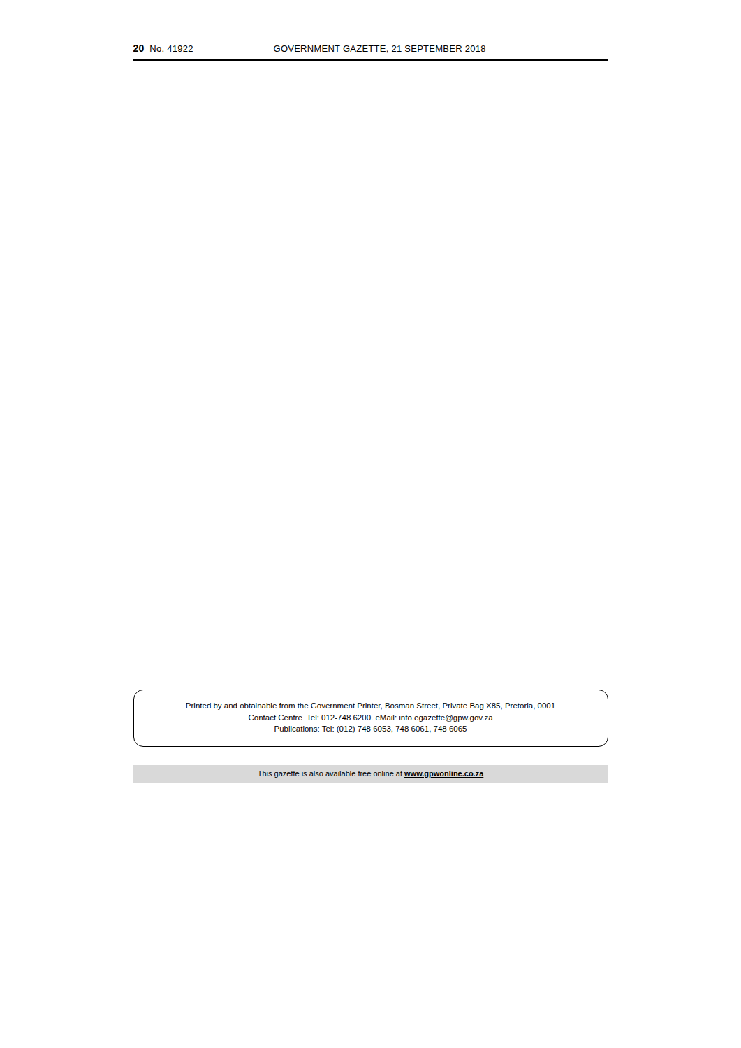20 No. 41922
GOVERNMENT GAZETTE, 21 SEPTEMBER 2018
Printed by and obtainable from the Government Printer, Bosman Street, Private Bag X85, Pretoria, 0001
Contact Centre Tel: 012-748 6200. eMail: info.egazette@gpw.gov.za
Publications: Tel: (012) 748 6053, 748 6061, 748 6065
This gazette is also available free online at www.gpwonline.co.za